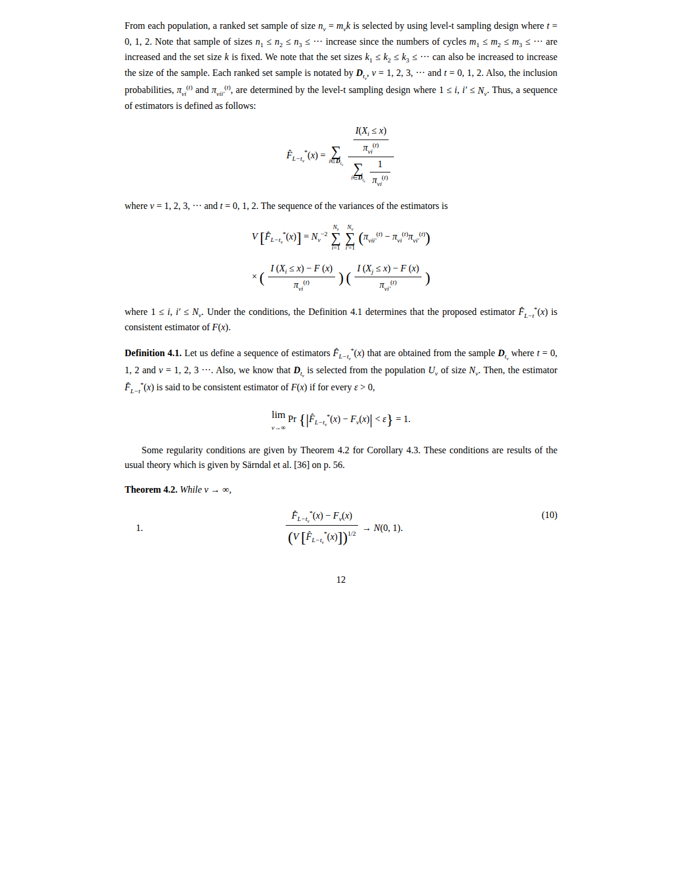From each population, a ranked set sample of size nv = mvk is selected by using level-t sampling design where t = 0, 1, 2. Note that sample of sizes n1 ≤ n2 ≤ n3 ≤ ··· increase since the numbers of cycles m1 ≤ m2 ≤ m3 ≤ ··· are increased and the set size k is fixed. We note that the set sizes k1 ≤ k2 ≤ k3 ≤ ··· can also be increased to increase the size of the sample. Each ranked set sample is notated by Dtv, v = 1, 2, 3, ··· and t = 0, 1, 2. Also, the inclusion probabilities, πvi(t) and πvii′(t), are determined by the level-t sampling design where 1 ≤ i, i′ ≤ Nv. Thus, a sequence of estimators is defined as follows:
F̂L−tv*(x) = ∑ i∈Dtv I(Xi ≤ x) πvi(t) ∑ i∈Dtv 1 πvi(t)
where v = 1, 2, 3, ··· and t = 0, 1, 2. The sequence of the variances of the estimators is
V [F̂L−tv*(x)] = Nv−2 Nv ∑ i=1 Nv ∑ i′=1 (πvii′(t) − πvi(t)πvi′(t))
× ( I (Xi ≤ x) − F (x) πvi(t) ) ( I (Xj ≤ x) − F (x) πvi′(t) )
where 1 ≤ i, i′ ≤ Nv. Under the conditions, the Definition 4.1 determines that the proposed estimator F̂L−t*(x) is consistent estimator of F(x).
Definition 4.1. Let us define a sequence of estimators F̂L−tv*(x) that are obtained from the sample Dtv where t = 0, 1, 2 and v = 1, 2, 3 ···. Also, we know that Dtv is selected from the population Uv of size Nv. Then, the estimator F̂L−t*(x) is said to be consistent estimator of F(x) if for every ε > 0,
lim v→∞ Pr {|F̂L−tv*(x) − Fv(x)| < ε} = 1.
Some regularity conditions are given by Theorem 4.2 for Corollary 4.3. These conditions are results of the usual theory which is given by Särndal et al. [36] on p. 56.
Theorem 4.2. While v → ∞,
(10) F̂L−tv*(x) − Fv(x) (V [F̂L−tv*(x)])1/2 → N(0, 1).
12